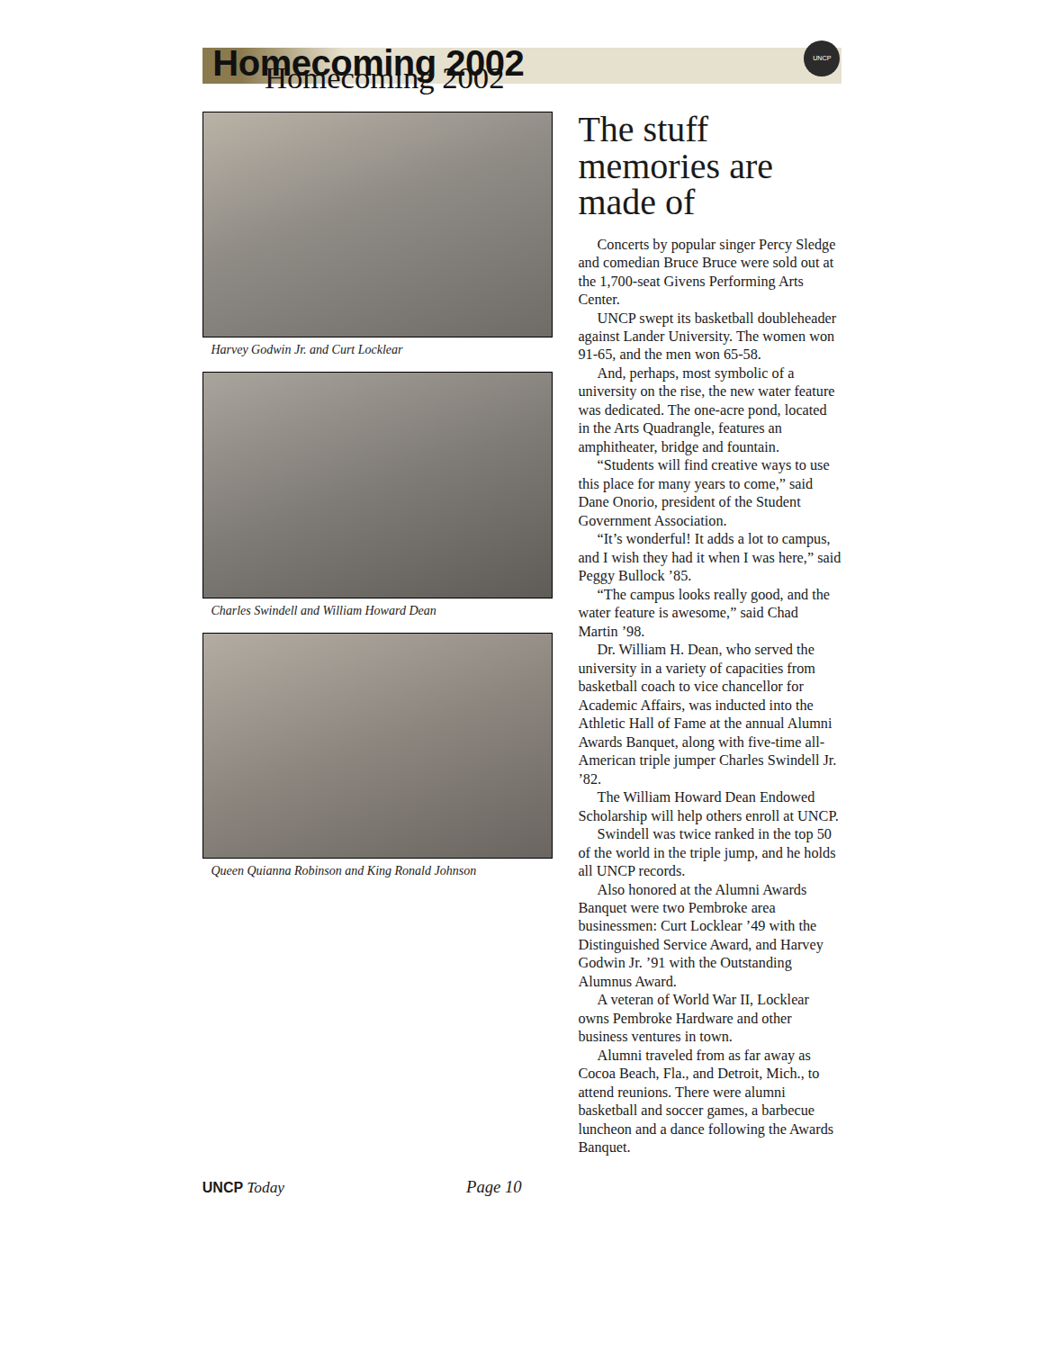Homecoming 2002
Homecoming 2002
UNCP
Harvey Godwin Jr. and Curt Locklear
Charles Swindell and William Howard Dean
Queen Quianna Robinson and King Ronald Johnson
The stuff memories are made of
Concerts by popular singer Percy Sledge and comedian Bruce Bruce were sold out at the 1,700-seat Givens Performing Arts Center.
UNCP swept its basketball doubleheader against Lander University. The women won 91-65, and the men won 65-58.
And, perhaps, most symbolic of a university on the rise, the new water feature was dedicated. The one-acre pond, located in the Arts Quadrangle, features an amphitheater, bridge and fountain.
“Students will find creative ways to use this place for many years to come,” said Dane Onorio, president of the Student Government Association.
“It’s wonderful! It adds a lot to campus, and I wish they had it when I was here,” said Peggy Bullock ’85.
“The campus looks really good, and the water feature is awesome,” said Chad Martin ’98.
Dr. William H. Dean, who served the university in a variety of capacities from basketball coach to vice chancellor for Academic Affairs, was inducted into the Athletic Hall of Fame at the annual Alumni Awards Banquet, along with five-time all-American triple jumper Charles Swindell Jr. ’82.
The William Howard Dean Endowed Scholarship will help others enroll at UNCP.
Swindell was twice ranked in the top 50 of the world in the triple jump, and he holds all UNCP records.
Also honored at the Alumni Awards Banquet were two Pembroke area businessmen: Curt Locklear ’49 with the Distinguished Service Award, and Harvey Godwin Jr. ’91 with the Outstanding Alumnus Award.
A veteran of World War II, Locklear owns Pembroke Hardware and other business ventures in town.
Alumni traveled from as far away as Cocoa Beach, Fla., and Detroit, Mich., to attend reunions. There were alumni basketball and soccer games, a barbecue luncheon and a dance following the Awards Banquet.
UNCP Today
Page 10